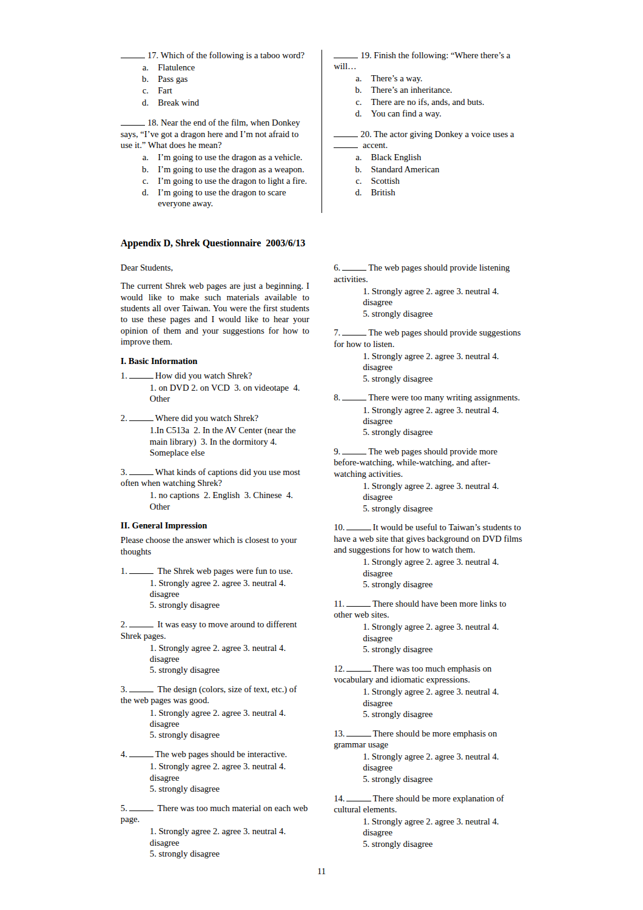17. Which of the following is a taboo word?
Flatulence
Pass gas
Fart
Break wind
18. Near the end of the film, when Donkey says, “I’ve got a dragon here and I’m not afraid to use it.” What does he mean?
I’m going to use the dragon as a vehicle.
I’m going to use the dragon as a weapon.
I’m going to use the dragon to light a fire.
I’m going to use the dragon to scare everyone away.
19. Finish the following: “Where there’s a will…
There’s a way.
There’s an inheritance.
There are no ifs, ands, and buts.
You can find a way.
20. The actor giving Donkey a voice uses a accent.
Black English
Standard American
Scottish
British
Appendix D, Shrek Questionnaire 2003/6/13
Dear Students,
The current Shrek web pages are just a beginning. I would like to make such materials available to students all over Taiwan. You were the first students to use these pages and I would like to hear your opinion of them and your suggestions for how to improve them.
I. Basic Information
1. How did you watch Shrek? 1. on DVD 2. on VCD 3. on videotape 4. Other
2. Where did you watch Shrek? 1.In C513a 2. In the AV Center (near the main library) 3. In the dormitory 4. Someplace else
3. What kinds of captions did you use most often when watching Shrek? 1. no captions 2. English 3. Chinese 4. Other
II. General Impression
Please choose the answer which is closest to your thoughts
1. The Shrek web pages were fun to use. 1. Strongly agree 2. agree 3. neutral 4. disagree 5. strongly disagree
2. It was easy to move around to different Shrek pages. 1. Strongly agree 2. agree 3. neutral 4. disagree 5. strongly disagree
3. The design (colors, size of text, etc.) of the web pages was good. 1. Strongly agree 2. agree 3. neutral 4. disagree 5. strongly disagree
4. The web pages should be interactive. 1. Strongly agree 2. agree 3. neutral 4. disagree 5. strongly disagree
5. There was too much material on each web page. 1. Strongly agree 2. agree 3. neutral 4. disagree 5. strongly disagree
6. The web pages should provide listening activities. 1. Strongly agree 2. agree 3. neutral 4. disagree 5. strongly disagree
7. The web pages should provide suggestions for how to listen. 1. Strongly agree 2. agree 3. neutral 4. disagree 5. strongly disagree
8. There were too many writing assignments. 1. Strongly agree 2. agree 3. neutral 4. disagree 5. strongly disagree
9. The web pages should provide more before-watching, while-watching, and after-watching activities. 1. Strongly agree 2. agree 3. neutral 4. disagree 5. strongly disagree
10. It would be useful to Taiwan’s students to have a web site that gives background on DVD films and suggestions for how to watch them. 1. Strongly agree 2. agree 3. neutral 4. disagree 5. strongly disagree
11. There should have been more links to other web sites. 1. Strongly agree 2. agree 3. neutral 4. disagree 5. strongly disagree
12. There was too much emphasis on vocabulary and idiomatic expressions. 1. Strongly agree 2. agree 3. neutral 4. disagree 5. strongly disagree
13. There should be more emphasis on grammar usage 1. Strongly agree 2. agree 3. neutral 4. disagree 5. strongly disagree
14. There should be more explanation of cultural elements. 1. Strongly agree 2. agree 3. neutral 4. disagree 5. strongly disagree
11